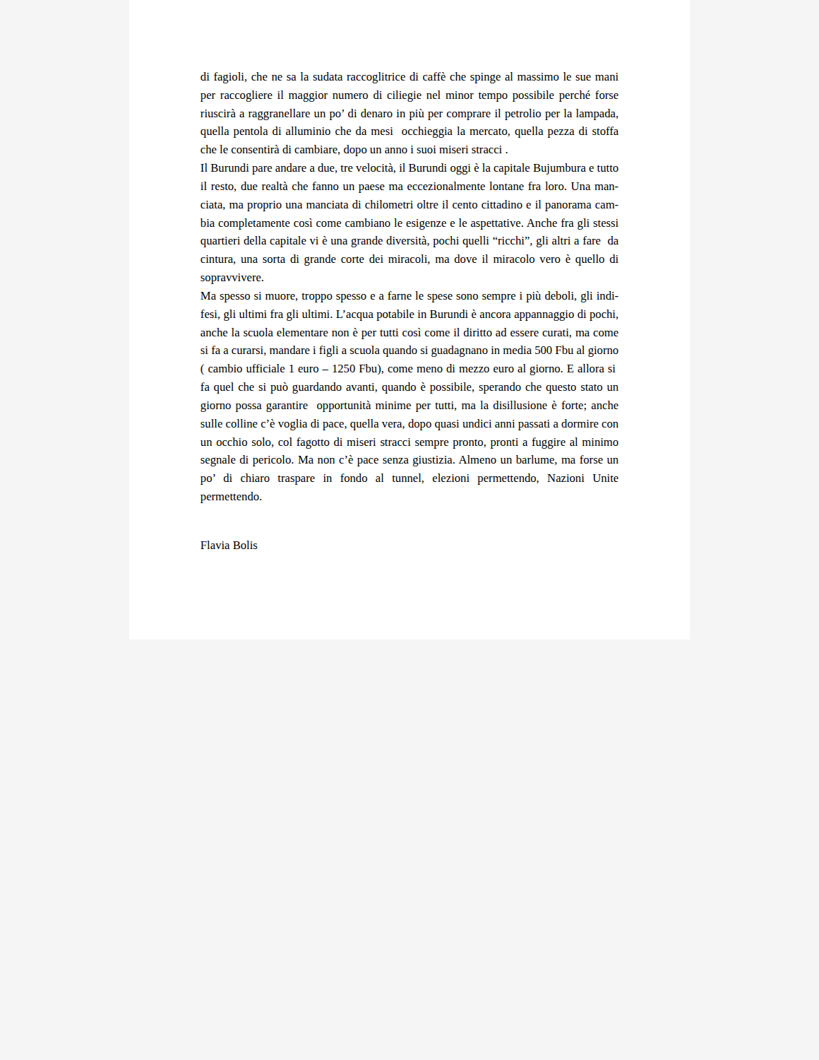di fagioli, che ne sa la sudata raccoglitrice di caffè che spinge al massimo le sue mani per raccogliere il maggior numero di ciliegie nel minor tempo possibile perché forse riuscirà a raggranellare un po’ di denaro in più per comprare il petrolio per la lampada, quella pentola di alluminio che da mesi occhieggia la mercato, quella pezza di stoffa che le consentirà di cambiare, dopo un anno i suoi miseri stracci .
Il Burundi pare andare a due, tre velocità, il Burundi oggi è la capitale Bujumbura e tutto il resto, due realtà che fanno un paese ma eccezionalmente lontane fra loro. Una manciata, ma proprio una manciata di chilometri oltre il cento cittadino e il panorama cambia completamente così come cambiano le esigenze e le aspettative. Anche fra gli stessi quartieri della capitale vi è una grande diversità, pochi quelli “ricchi”, gli altri a fare da cintura, una sorta di grande corte dei miracoli, ma dove il miracolo vero è quello di sopravvivere.
Ma spesso si muore, troppo spesso e a farne le spese sono sempre i più deboli, gli indifesi, gli ultimi fra gli ultimi. L’acqua potabile in Burundi è ancora appannaggio di pochi, anche la scuola elementare non è per tutti così come il diritto ad essere curati, ma come si fa a curarsi, mandare i figli a scuola quando si guadagnano in media 500 Fbu al giorno ( cambio ufficiale 1 euro – 1250 Fbu), come meno di mezzo euro al giorno. E allora si fa quel che si può guardando avanti, quando è possibile, sperando che questo stato un giorno possa garantire opportunità minime per tutti, ma la disillusione è forte; anche sulle colline c’è voglia di pace, quella vera, dopo quasi undici anni passati a dormire con un occhio solo, col fagotto di miseri stracci sempre pronto, pronti a fuggire al minimo segnale di pericolo. Ma non c’è pace senza giustizia. Almeno un barlume, ma forse un po’ di chiaro traspare in fondo al tunnel, elezioni permettendo, Nazioni Unite permettendo.
Flavia Bolis